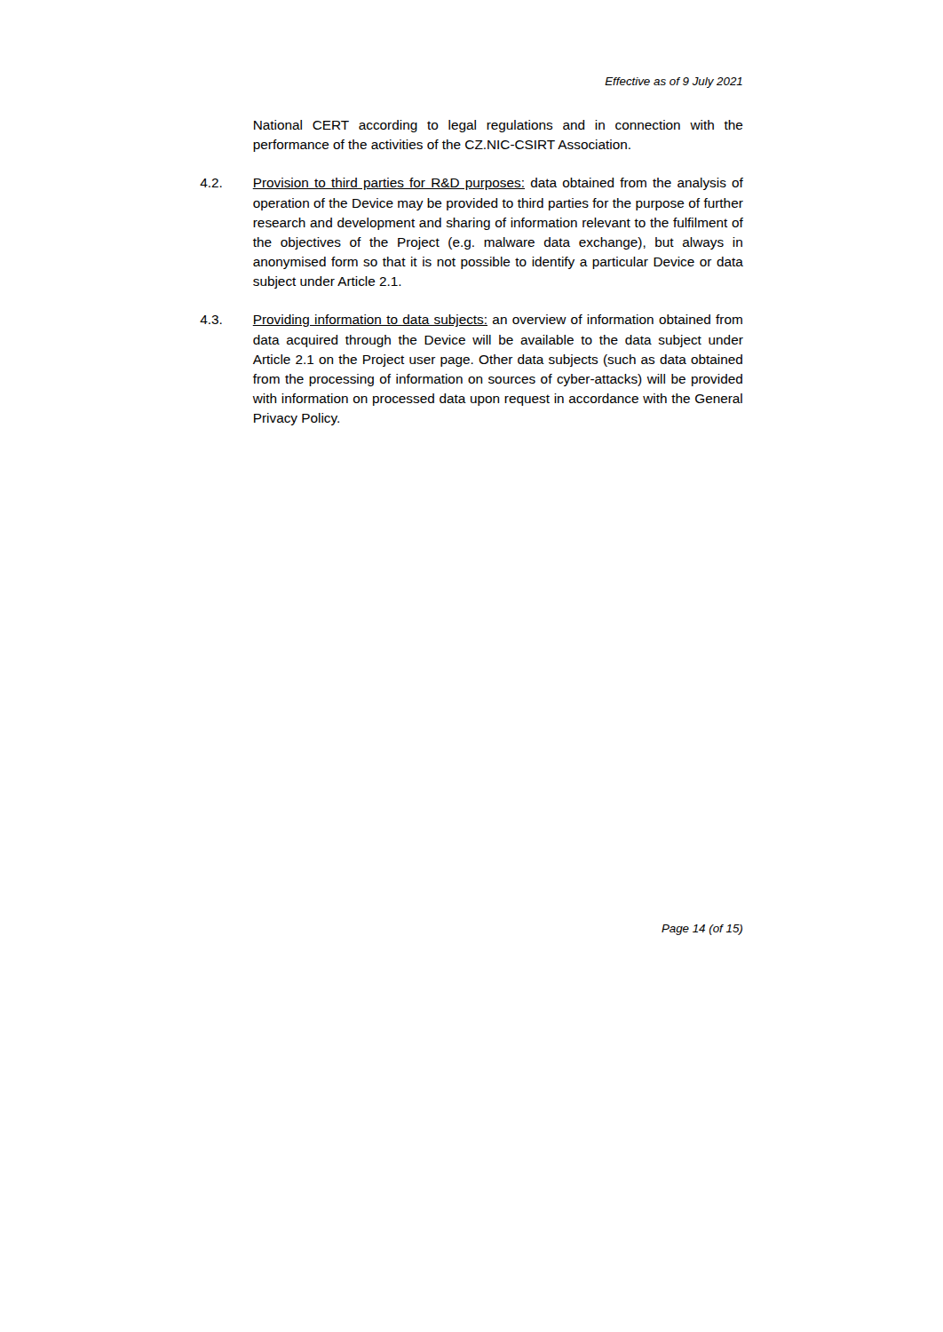Effective as of 9 July 2021
National CERT according to legal regulations and in connection with the performance of the activities of the CZ.NIC-CSIRT Association.
4.2.
Provision to third parties for R&D purposes: data obtained from the analysis of operation of the Device may be provided to third parties for the purpose of further research and development and sharing of information relevant to the fulfilment of the objectives of the Project (e.g. malware data exchange), but always in anonymised form so that it is not possible to identify a particular Device or data subject under Article 2.1.
4.3.
Providing information to data subjects: an overview of information obtained from data acquired through the Device will be available to the data subject under Article 2.1 on the Project user page. Other data subjects (such as data obtained from the processing of information on sources of cyber-attacks) will be provided with information on processed data upon request in accordance with the General Privacy Policy.
Page 14 (of 15)